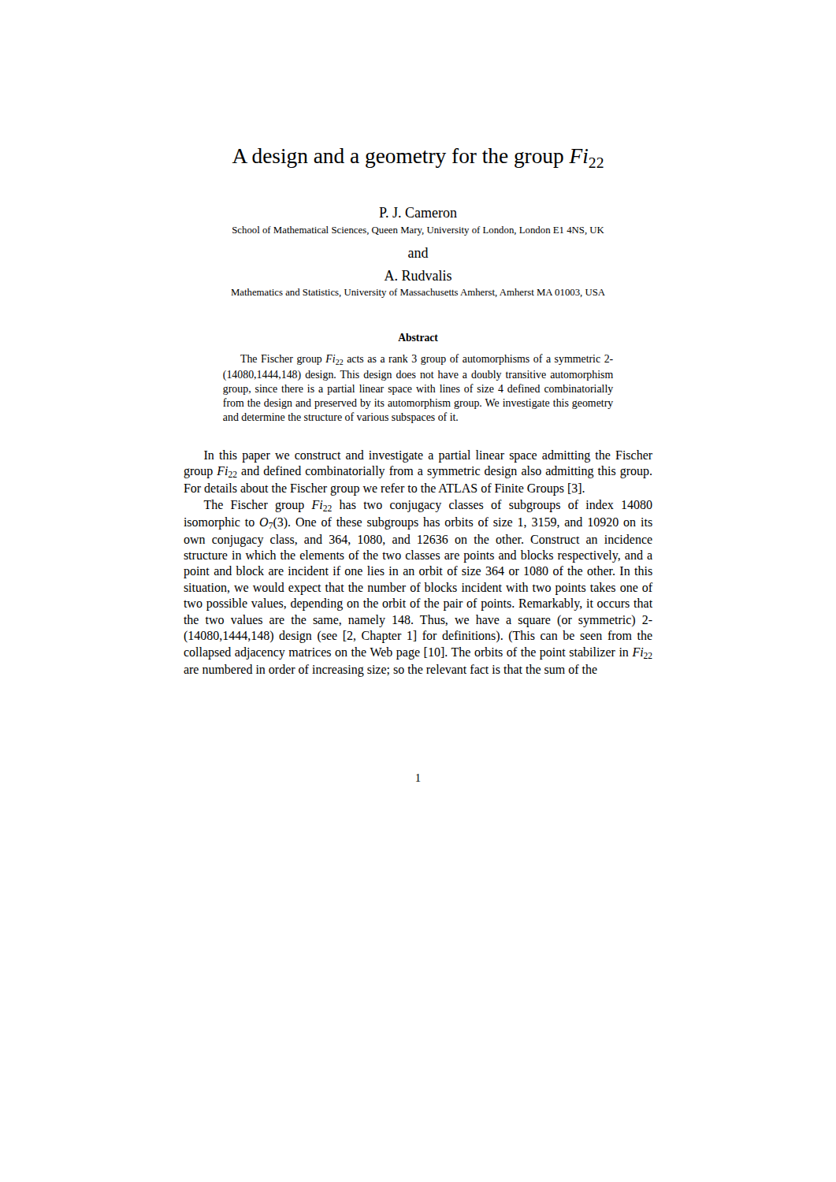A design and a geometry for the group Fi22
P. J. Cameron
School of Mathematical Sciences, Queen Mary, University of London, London E1 4NS, UK
and
A. Rudvalis
Mathematics and Statistics, University of Massachusetts Amherst, Amherst MA 01003, USA
Abstract
The Fischer group Fi22 acts as a rank 3 group of automorphisms of a symmetric 2-(14080,1444,148) design. This design does not have a doubly transitive automorphism group, since there is a partial linear space with lines of size 4 defined combinatorially from the design and preserved by its automorphism group. We investigate this geometry and determine the structure of various subspaces of it.
In this paper we construct and investigate a partial linear space admitting the Fischer group Fi22 and defined combinatorially from a symmetric design also admitting this group. For details about the Fischer group we refer to the ATLAS of Finite Groups [3].
The Fischer group Fi22 has two conjugacy classes of subgroups of index 14080 isomorphic to O7(3). One of these subgroups has orbits of size 1, 3159, and 10920 on its own conjugacy class, and 364, 1080, and 12636 on the other. Construct an incidence structure in which the elements of the two classes are points and blocks respectively, and a point and block are incident if one lies in an orbit of size 364 or 1080 of the other. In this situation, we would expect that the number of blocks incident with two points takes one of two possible values, depending on the orbit of the pair of points. Remarkably, it occurs that the two values are the same, namely 148. Thus, we have a square (or symmetric) 2-(14080,1444,148) design (see [2, Chapter 1] for definitions). (This can be seen from the collapsed adjacency matrices on the Web page [10]. The orbits of the point stabilizer in Fi22 are numbered in order of increasing size; so the relevant fact is that the sum of the
1